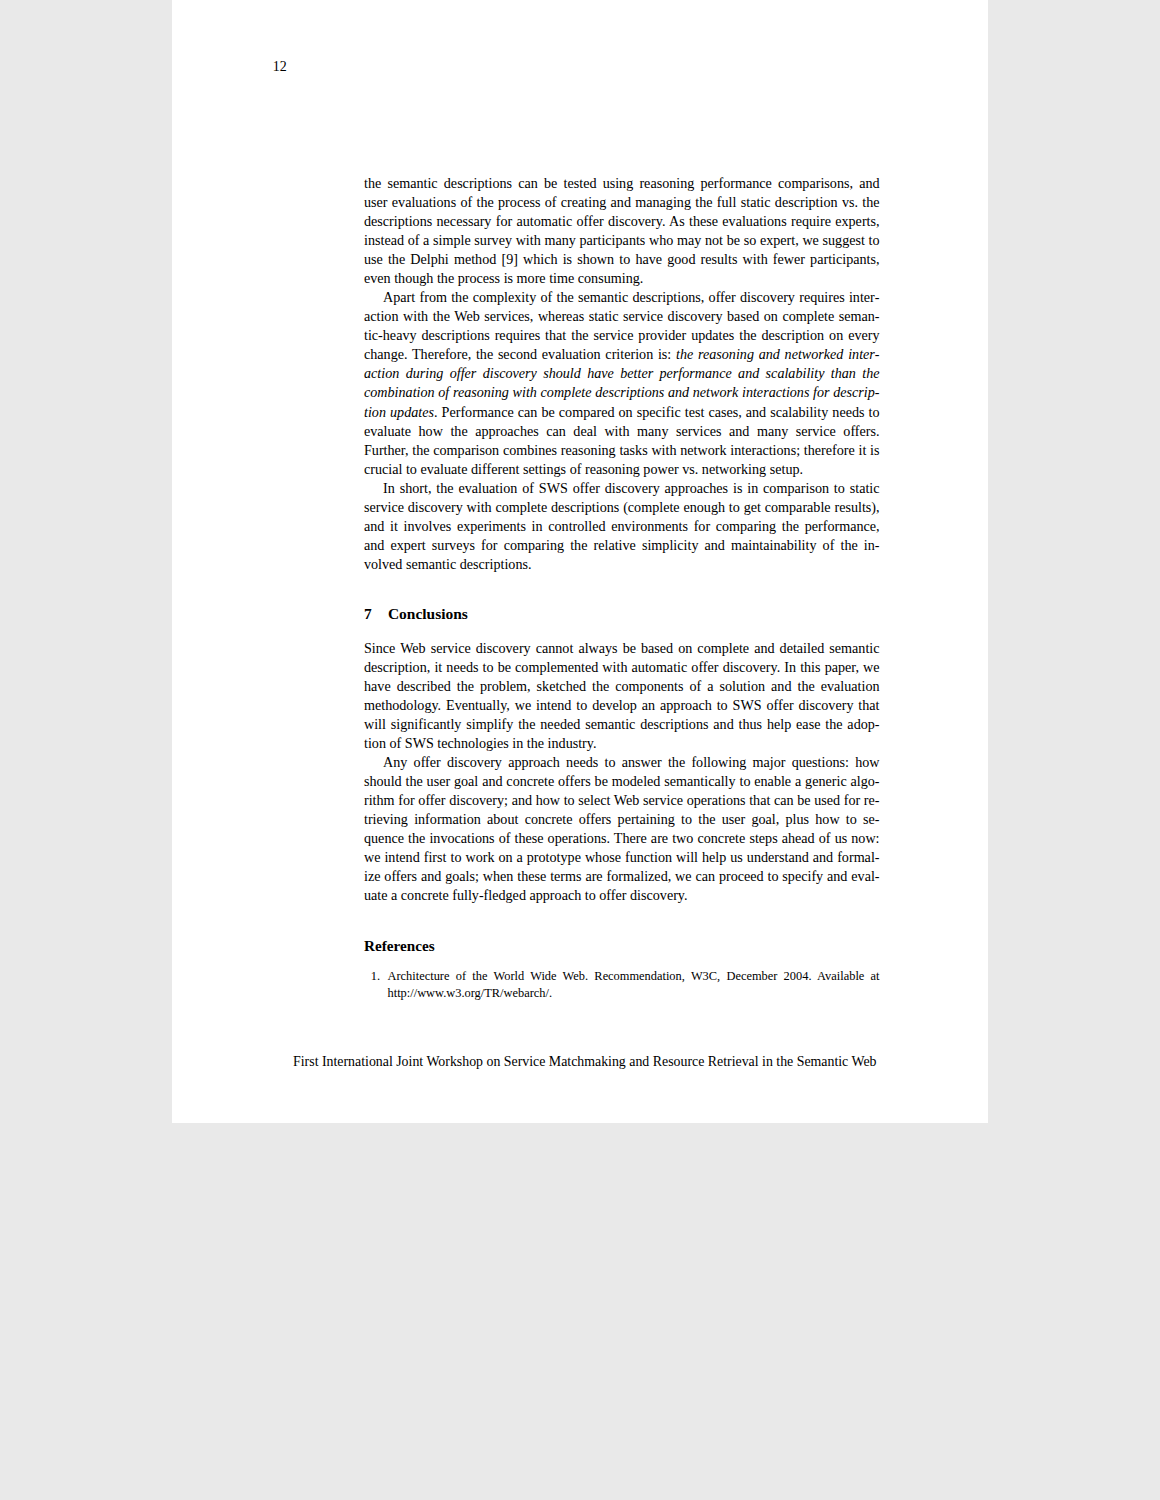12
the semantic descriptions can be tested using reasoning performance comparisons, and user evaluations of the process of creating and managing the full static description vs. the descriptions necessary for automatic offer discovery. As these evaluations require experts, instead of a simple survey with many participants who may not be so expert, we suggest to use the Delphi method [9] which is shown to have good results with fewer participants, even though the process is more time consuming.
Apart from the complexity of the semantic descriptions, offer discovery requires interaction with the Web services, whereas static service discovery based on complete semantic-heavy descriptions requires that the service provider updates the description on every change. Therefore, the second evaluation criterion is: the reasoning and networked interaction during offer discovery should have better performance and scalability than the combination of reasoning with complete descriptions and network interactions for description updates. Performance can be compared on specific test cases, and scalability needs to evaluate how the approaches can deal with many services and many service offers. Further, the comparison combines reasoning tasks with network interactions; therefore it is crucial to evaluate different settings of reasoning power vs. networking setup.
In short, the evaluation of SWS offer discovery approaches is in comparison to static service discovery with complete descriptions (complete enough to get comparable results), and it involves experiments in controlled environments for comparing the performance, and expert surveys for comparing the relative simplicity and maintainability of the involved semantic descriptions.
7 Conclusions
Since Web service discovery cannot always be based on complete and detailed semantic description, it needs to be complemented with automatic offer discovery. In this paper, we have described the problem, sketched the components of a solution and the evaluation methodology. Eventually, we intend to develop an approach to SWS offer discovery that will significantly simplify the needed semantic descriptions and thus help ease the adoption of SWS technologies in the industry.
Any offer discovery approach needs to answer the following major questions: how should the user goal and concrete offers be modeled semantically to enable a generic algorithm for offer discovery; and how to select Web service operations that can be used for retrieving information about concrete offers pertaining to the user goal, plus how to sequence the invocations of these operations. There are two concrete steps ahead of us now: we intend first to work on a prototype whose function will help us understand and formalize offers and goals; when these terms are formalized, we can proceed to specify and evaluate a concrete fully-fledged approach to offer discovery.
References
Architecture of the World Wide Web. Recommendation, W3C, December 2004. Available at http://www.w3.org/TR/webarch/.
First International Joint Workshop on Service Matchmaking and Resource Retrieval in the Semantic Web